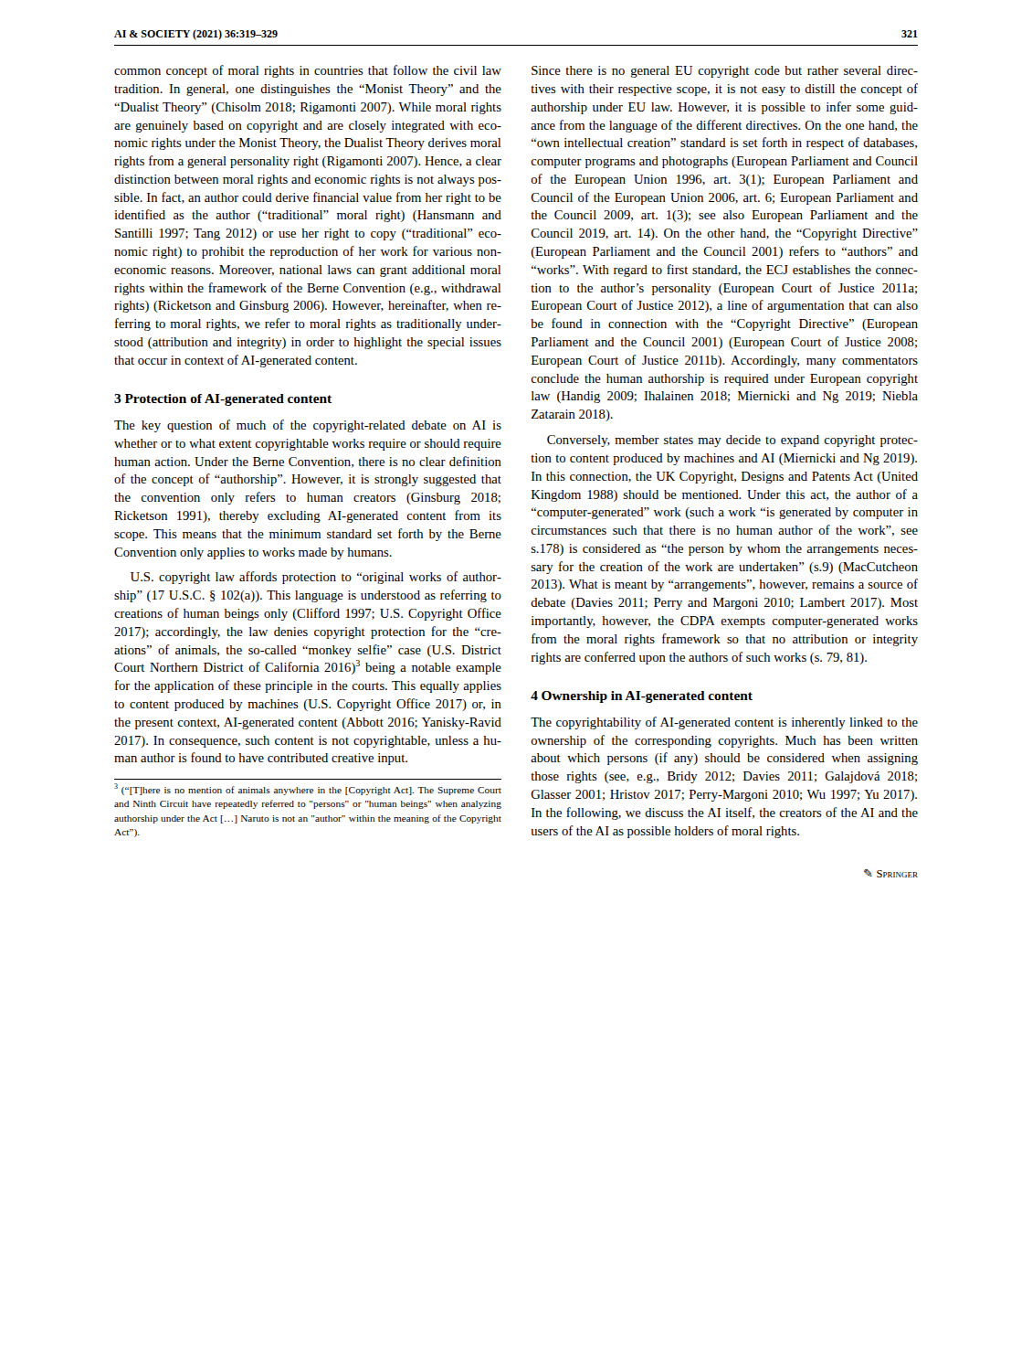AI & SOCIETY (2021) 36:319–329 321
common concept of moral rights in countries that follow the civil law tradition. In general, one distinguishes the “Monist Theory” and the “Dualist Theory” (Chisolm 2018; Rigamonti 2007). While moral rights are genuinely based on copyright and are closely integrated with economic rights under the Monist Theory, the Dualist Theory derives moral rights from a general personality right (Rigamonti 2007). Hence, a clear distinction between moral rights and economic rights is not always possible. In fact, an author could derive financial value from her right to be identified as the author (“traditional” moral right) (Hansmann and Santilli 1997; Tang 2012) or use her right to copy (“traditional” economic right) to prohibit the reproduction of her work for various non-economic reasons. Moreover, national laws can grant additional moral rights within the framework of the Berne Convention (e.g., withdrawal rights) (Ricketson and Ginsburg 2006). However, hereinafter, when referring to moral rights, we refer to moral rights as traditionally understood (attribution and integrity) in order to highlight the special issues that occur in context of AI-generated content.
3 Protection of AI-generated content
The key question of much of the copyright-related debate on AI is whether or to what extent copyrightable works require or should require human action. Under the Berne Convention, there is no clear definition of the concept of “authorship”. However, it is strongly suggested that the convention only refers to human creators (Ginsburg 2018; Ricketson 1991), thereby excluding AI-generated content from its scope. This means that the minimum standard set forth by the Berne Convention only applies to works made by humans.
U.S. copyright law affords protection to “original works of authorship” (17 U.S.C. § 102(a)). This language is understood as referring to creations of human beings only (Clifford 1997; U.S. Copyright Office 2017); accordingly, the law denies copyright protection for the “creations” of animals, the so-called “monkey selfie” case (U.S. District Court Northern District of California 2016)3 being a notable example for the application of these principle in the courts. This equally applies to content produced by machines (U.S. Copyright Office 2017) or, in the present context, AI-generated content (Abbott 2016; Yanisky-Ravid 2017). In consequence, such content is not copyrightable, unless a human author is found to have contributed creative input.
3 (“[T]here is no mention of animals anywhere in the [Copyright Act]. The Supreme Court and Ninth Circuit have repeatedly referred to "persons" or "human beings" when analyzing authorship under the Act […] Naruto is not an "author" within the meaning of the Copyright Act”).
Since there is no general EU copyright code but rather several directives with their respective scope, it is not easy to distill the concept of authorship under EU law. However, it is possible to infer some guidance from the language of the different directives. On the one hand, the “own intellectual creation” standard is set forth in respect of databases, computer programs and photographs (European Parliament and Council of the European Union 1996, art. 3(1); European Parliament and Council of the European Union 2006, art. 6; European Parliament and the Council 2009, art. 1(3); see also European Parliament and the Council 2019, art. 14). On the other hand, the “Copyright Directive” (European Parliament and the Council 2001) refers to “authors” and “works”. With regard to first standard, the ECJ establishes the connection to the author’s personality (European Court of Justice 2011a; European Court of Justice 2012), a line of argumentation that can also be found in connection with the “Copyright Directive” (European Parliament and the Council 2001) (European Court of Justice 2008; European Court of Justice 2011b). Accordingly, many commentators conclude the human authorship is required under European copyright law (Handig 2009; Ihalainen 2018; Miernicki and Ng 2019; Niebla Zatarain 2018).
Conversely, member states may decide to expand copyright protection to content produced by machines and AI (Miernicki and Ng 2019). In this connection, the UK Copyright, Designs and Patents Act (United Kingdom 1988) should be mentioned. Under this act, the author of a “computer-generated” work (such a work “is generated by computer in circumstances such that there is no human author of the work”, see s.178) is considered as “the person by whom the arrangements necessary for the creation of the work are undertaken” (s.9) (MacCutcheon 2013). What is meant by “arrangements”, however, remains a source of debate (Davies 2011; Perry and Margoni 2010; Lambert 2017). Most importantly, however, the CDPA exempts computer-generated works from the moral rights framework so that no attribution or integrity rights are conferred upon the authors of such works (s. 79, 81).
4 Ownership in AI-generated content
The copyrightability of AI-generated content is inherently linked to the ownership of the corresponding copyrights. Much has been written about which persons (if any) should be considered when assigning those rights (see, e.g., Bridy 2012; Davies 2011; Galajdová 2018; Glasser 2001; Hristov 2017; Perry-Margoni 2010; Wu 1997; Yu 2017). In the following, we discuss the AI itself, the creators of the AI and the users of the AI as possible holders of moral rights.
✎ Springer